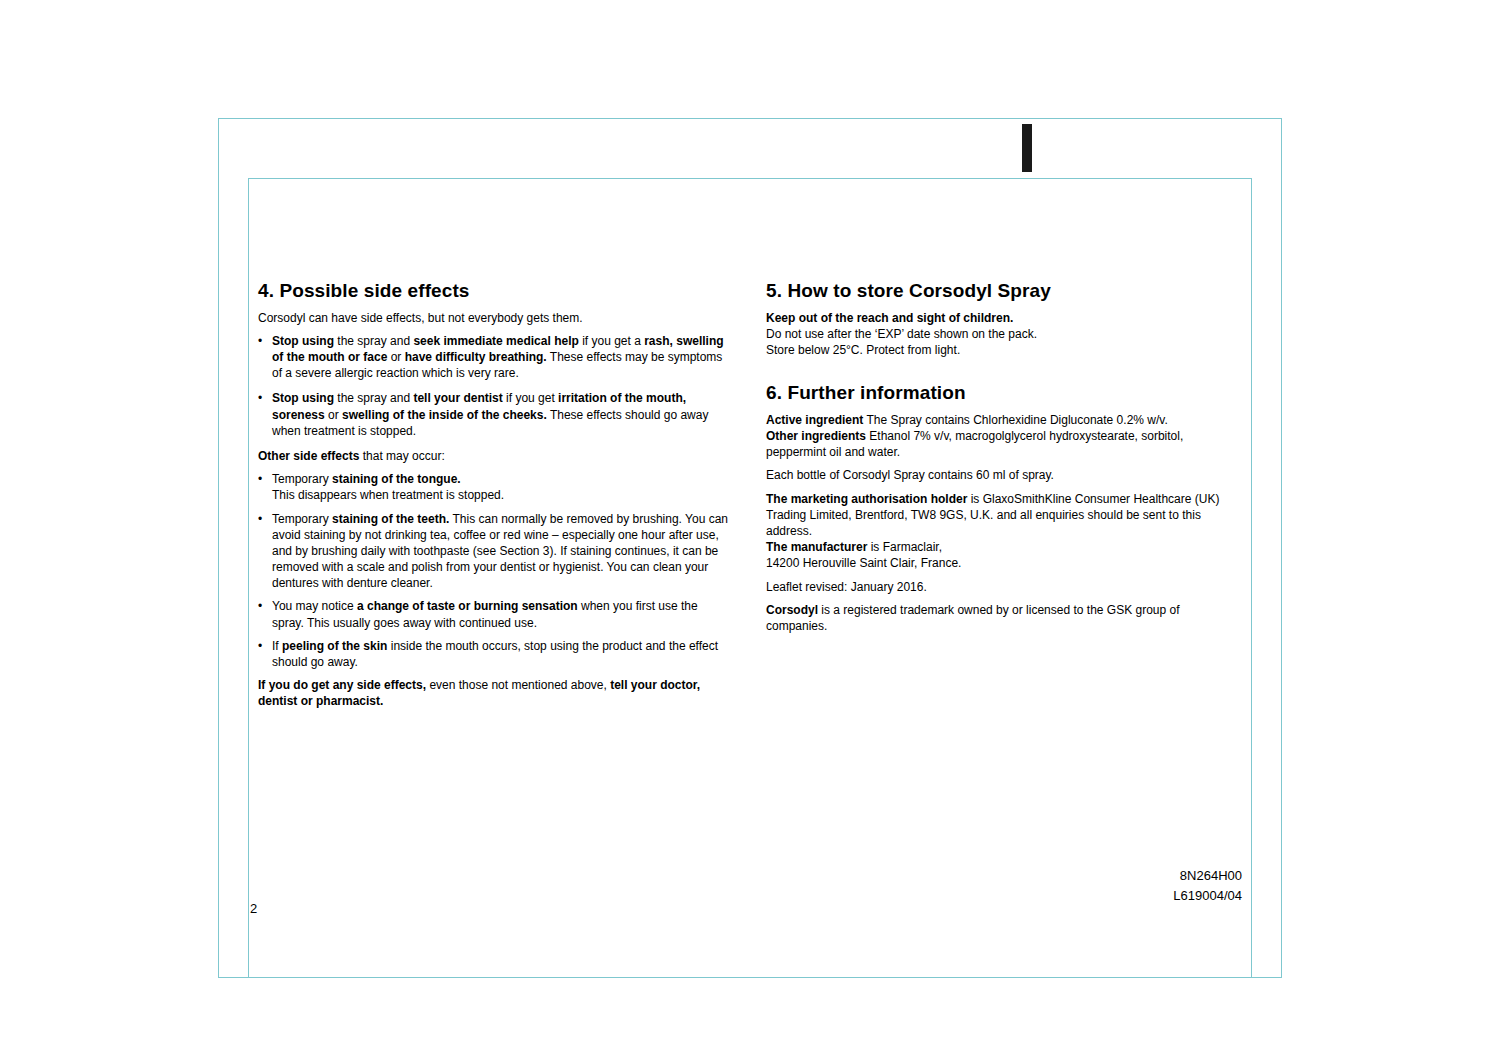4. Possible side effects
Corsodyl can have side effects, but not everybody gets them.
Stop using the spray and seek immediate medical help if you get a rash, swelling of the mouth or face or have difficulty breathing. These effects may be symptoms of a severe allergic reaction which is very rare.
Stop using the spray and tell your dentist if you get irritation of the mouth, soreness or swelling of the inside of the cheeks. These effects should go away when treatment is stopped.
Other side effects that may occur:
Temporary staining of the tongue.
This disappears when treatment is stopped.
Temporary staining of the teeth. This can normally be removed by brushing. You can avoid staining by not drinking tea, coffee or red wine – especially one hour after use, and by brushing daily with toothpaste (see Section 3). If staining continues, it can be removed with a scale and polish from your dentist or hygienist. You can clean your dentures with denture cleaner.
You may notice a change of taste or burning sensation when you first use the spray. This usually goes away with continued use.
If peeling of the skin inside the mouth occurs, stop using the product and the effect should go away.
If you do get any side effects, even those not mentioned above, tell your doctor, dentist or pharmacist.
5. How to store Corsodyl Spray
Keep out of the reach and sight of children.
Do not use after the ‘EXP’ date shown on the pack.
Store below 25°C. Protect from light.
6. Further information
Active ingredient The Spray contains Chlorhexidine Digluconate 0.2% w/v.
Other ingredients Ethanol 7% v/v, macrogolglycerol hydroxystearate, sorbitol, peppermint oil and water.
Each bottle of Corsodyl Spray contains 60 ml of spray.
The marketing authorisation holder is GlaxoSmithKline Consumer Healthcare (UK) Trading Limited, Brentford, TW8 9GS, U.K. and all enquiries should be sent to this address.
The manufacturer is Farmaclair,
14200 Herouville Saint Clair, France.
Leaflet revised: January 2016.
Corsodyl is a registered trademark owned by or licensed to the GSK group of companies.
8N264H00
L619004/04
2